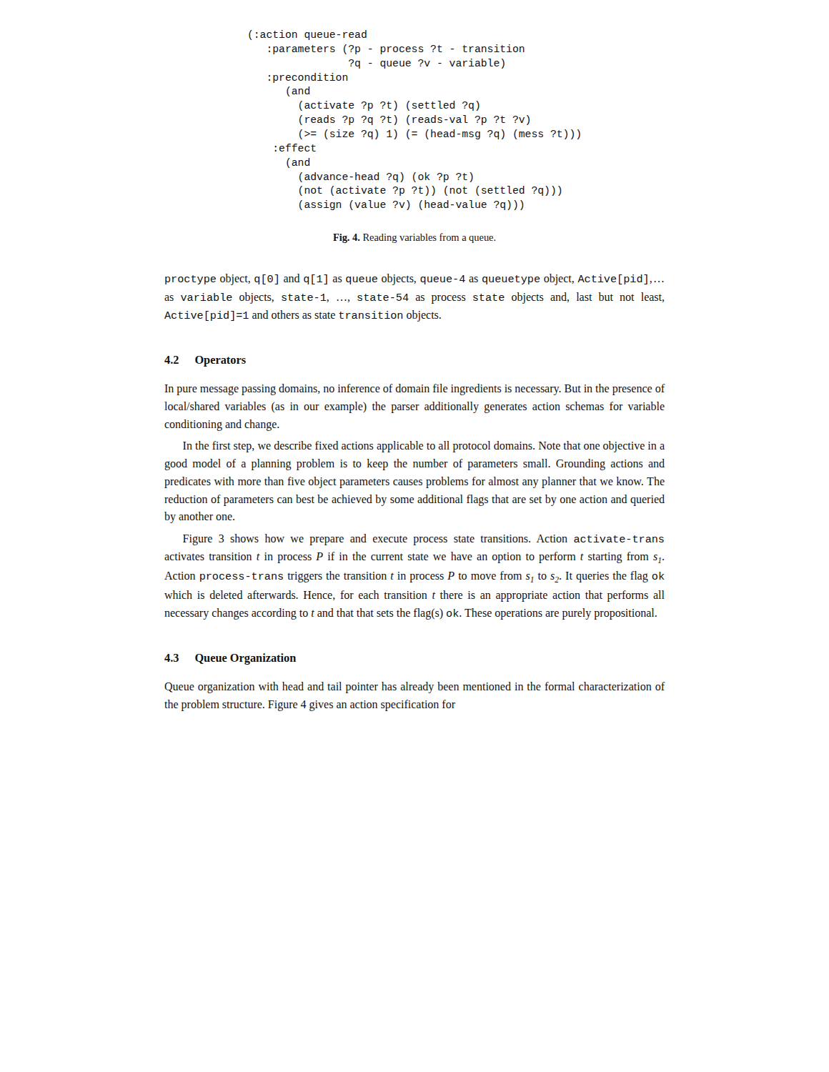(:action queue-read
   :parameters (?p - process ?t - transition
                ?q - queue ?v - variable)
   :precondition
      (and
        (activate ?p ?t) (settled ?q)
        (reads ?p ?q ?t) (reads-val ?p ?t ?v)
        (>= (size ?q) 1) (= (head-msg ?q) (mess ?t)))
    :effect
      (and
        (advance-head ?q) (ok ?p ?t)
        (not (activate ?p ?t)) (not (settled ?q)))
        (assign (value ?v) (head-value ?q)))
Fig. 4. Reading variables from a queue.
proctype object, q[0] and q[1] as queue objects, queue-4 as queuetype object, Active[pid], … as variable objects, state-1, …, state-54 as process state objects and, last but not least, Active[pid]=1 and others as state transition objects.
4.2 Operators
In pure message passing domains, no inference of domain file ingredients is necessary. But in the presence of local/shared variables (as in our example) the parser additionally generates action schemas for variable conditioning and change.
In the first step, we describe fixed actions applicable to all protocol domains. Note that one objective in a good model of a planning problem is to keep the number of parameters small. Grounding actions and predicates with more than five object parameters causes problems for almost any planner that we know. The reduction of parameters can best be achieved by some additional flags that are set by one action and queried by another one.
Figure 3 shows how we prepare and execute process state transitions. Action activate-trans activates transition t in process P if in the current state we have an option to perform t starting from s1. Action process-trans triggers the transition t in process P to move from s1 to s2. It queries the flag ok which is deleted afterwards. Hence, for each transition t there is an appropriate action that performs all necessary changes according to t and that that sets the flag(s) ok. These operations are purely propositional.
4.3 Queue Organization
Queue organization with head and tail pointer has already been mentioned in the formal characterization of the problem structure. Figure 4 gives an action specification for